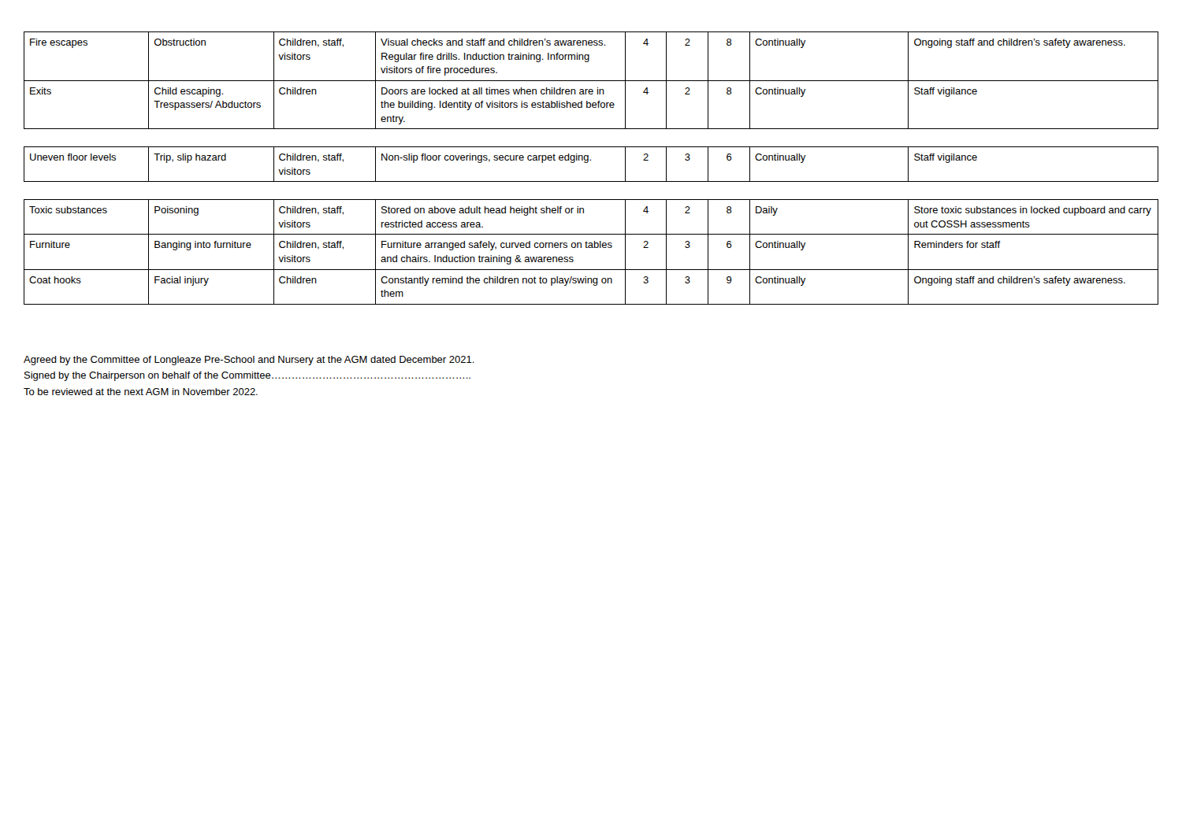| Fire escapes | Obstruction | Children, staff, visitors | Visual checks and staff and children’s awareness. Regular fire drills. Induction training. Informing visitors of fire procedures. | 4 | 2 | 8 | Continually | Ongoing staff and children’s safety awareness. |
| Exits | Child escaping. Trespassers/ Abductors | Children | Doors are locked at all times when children are in the building. Identity of visitors is established before entry. | 4 | 2 | 8 | Continually | Staff vigilance |
| Uneven floor levels | Trip, slip hazard | Children, staff, visitors | Non-slip floor coverings, secure carpet edging. | 2 | 3 | 6 | Continually | Staff vigilance |
| Toxic substances | Poisoning | Children, staff, visitors | Stored on above adult head height shelf or in restricted access area. | 4 | 2 | 8 | Daily | Store toxic substances in locked cupboard and carry out COSSH assessments |
| Furniture | Banging into furniture | Children, staff, visitors | Furniture arranged safely, curved corners on tables and chairs. Induction training & awareness | 2 | 3 | 6 | Continually | Reminders for staff |
| Coat hooks | Facial injury | Children | Constantly remind the children not to play/swing on them | 3 | 3 | 9 | Continually | Ongoing staff and children’s safety awareness. |
Agreed by the Committee of Longleaze Pre-School and Nursery at the AGM dated December 2021.
Signed by the Chairperson on behalf of the Committee…………………………………………………..
To be reviewed at the next AGM in November 2022.